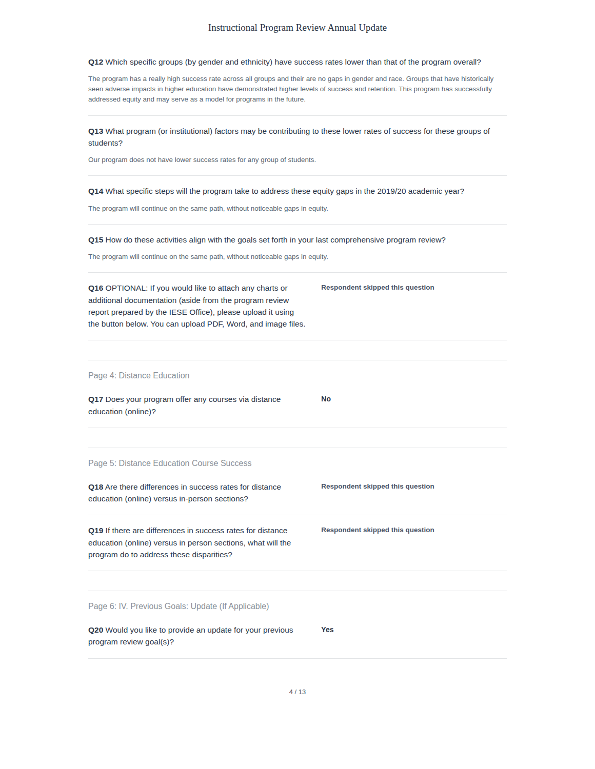Instructional Program Review Annual Update
Q12 Which specific groups (by gender and ethnicity) have success rates lower than that of the program overall?
The program has a really high success rate across all groups and their are no gaps in gender and race. Groups that have historically seen adverse impacts in higher education have demonstrated higher levels of success and retention. This program has successfully addressed equity and may serve as a model for programs in the future.
Q13 What program (or institutional) factors may be contributing to these lower rates of success for these groups of students?
Our program does not have lower success rates for any group of students.
Q14 What specific steps will the program take to address these equity gaps in the 2019/20 academic year?
The program will continue on the same path, without noticeable gaps in equity.
Q15 How do these activities align with the goals set forth in your last comprehensive program review?
The program will continue on the same path, without noticeable gaps in equity.
Q16 OPTIONAL: If you would like to attach any charts or additional documentation (aside from the program review report prepared by the IESE Office), please upload it using the button below. You can upload PDF, Word, and image files.
Respondent skipped this question
Page 4: Distance Education
Q17 Does your program offer any courses via distance education (online)?
No
Page 5: Distance Education Course Success
Q18 Are there differences in success rates for distance education (online) versus in-person sections?
Respondent skipped this question
Q19 If there are differences in success rates for distance education (online) versus in person sections, what will the program do to address these disparities?
Respondent skipped this question
Page 6: IV. Previous Goals: Update (If Applicable)
Q20 Would you like to provide an update for your previous program review goal(s)?
Yes
4 / 13